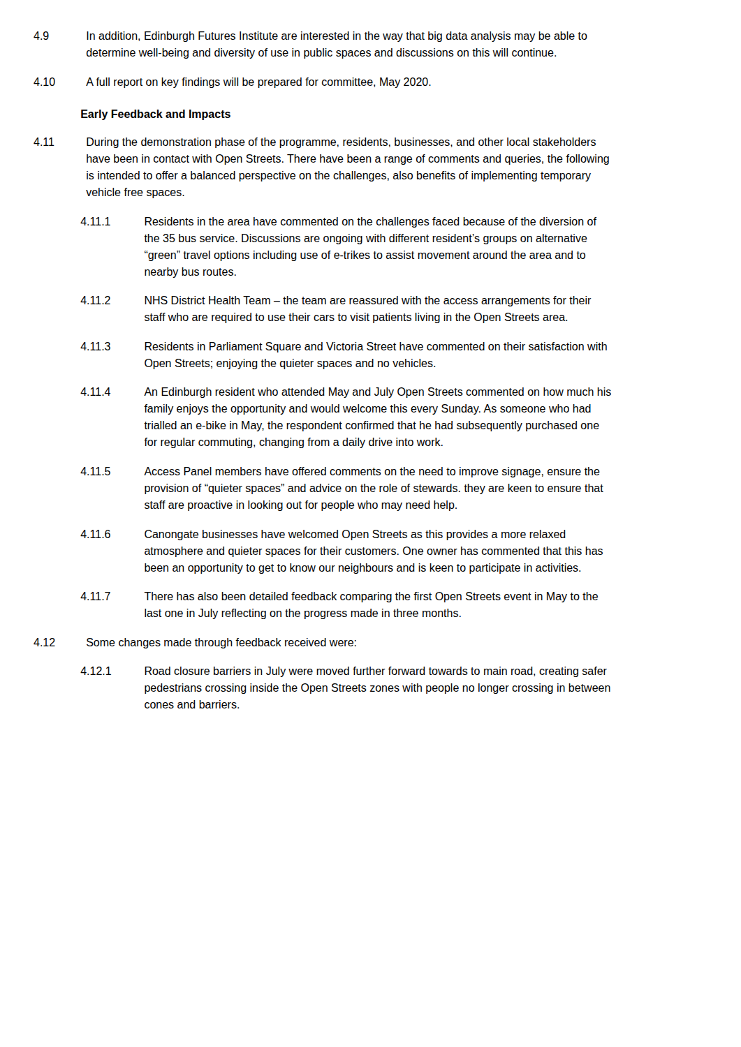4.9
In addition, Edinburgh Futures Institute are interested in the way that big data analysis may be able to determine well-being and diversity of use in public spaces and discussions on this will continue.
4.10
A full report on key findings will be prepared for committee, May 2020.
Early Feedback and Impacts
4.11
During the demonstration phase of the programme, residents, businesses, and other local stakeholders have been in contact with Open Streets. There have been a range of comments and queries, the following is intended to offer a balanced perspective on the challenges, also benefits of implementing temporary vehicle free spaces.
4.11.1
Residents in the area have commented on the challenges faced because of the diversion of the 35 bus service. Discussions are ongoing with different resident’s groups on alternative “green” travel options including use of e-trikes to assist movement around the area and to nearby bus routes.
4.11.2
NHS District Health Team – the team are reassured with the access arrangements for their staff who are required to use their cars to visit patients living in the Open Streets area.
4.11.3
Residents in Parliament Square and Victoria Street have commented on their satisfaction with Open Streets; enjoying the quieter spaces and no vehicles.
4.11.4
An Edinburgh resident who attended May and July Open Streets commented on how much his family enjoys the opportunity and would welcome this every Sunday. As someone who had trialled an e-bike in May, the respondent confirmed that he had subsequently purchased one for regular commuting, changing from a daily drive into work.
4.11.5
Access Panel members have offered comments on the need to improve signage, ensure the provision of “quieter spaces” and advice on the role of stewards. they are keen to ensure that staff are proactive in looking out for people who may need help.
4.11.6
Canongate businesses have welcomed Open Streets as this provides a more relaxed atmosphere and quieter spaces for their customers. One owner has commented that this has been an opportunity to get to know our neighbours and is keen to participate in activities.
4.11.7
There has also been detailed feedback comparing the first Open Streets event in May to the last one in July reflecting on the progress made in three months.
4.12
Some changes made through feedback received were:
4.12.1
Road closure barriers in July were moved further forward towards to main road, creating safer pedestrians crossing inside the Open Streets zones with people no longer crossing in between cones and barriers.